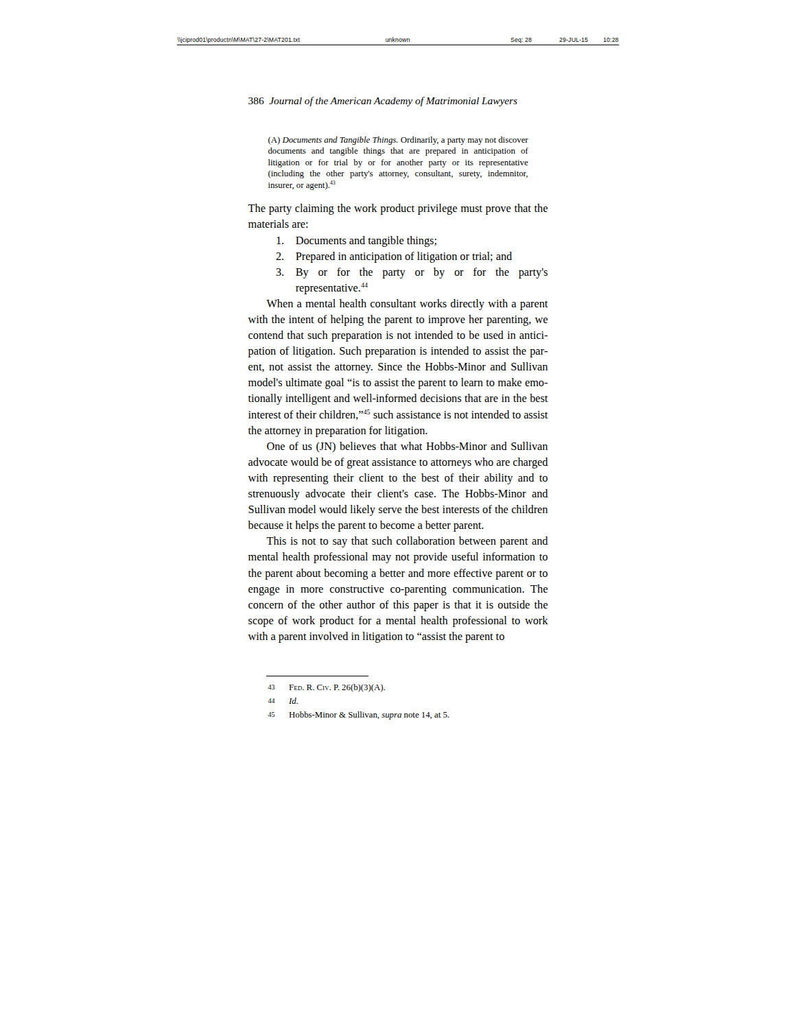\\jciprod01\productn\M\MAT\27-2\MAT201.txt unknown Seq: 28 29-JUL-15 10:28
386 Journal of the American Academy of Matrimonial Lawyers
(A) Documents and Tangible Things. Ordinarily, a party may not discover documents and tangible things that are prepared in anticipation of litigation or for trial by or for another party or its representative (including the other party's attorney, consultant, surety, indemnitor, insurer, or agent).43
The party claiming the work product privilege must prove that the materials are:
1. Documents and tangible things;
2. Prepared in anticipation of litigation or trial; and
3. By or for the party or by or for the party's representative.44
When a mental health consultant works directly with a parent with the intent of helping the parent to improve her parenting, we contend that such preparation is not intended to be used in anticipation of litigation. Such preparation is intended to assist the parent, not assist the attorney. Since the Hobbs-Minor and Sullivan model's ultimate goal “is to assist the parent to learn to make emotionally intelligent and well-informed decisions that are in the best interest of their children,”45 such assistance is not intended to assist the attorney in preparation for litigation.
One of us (JN) believes that what Hobbs-Minor and Sullivan advocate would be of great assistance to attorneys who are charged with representing their client to the best of their ability and to strenuously advocate their client's case. The Hobbs-Minor and Sullivan model would likely serve the best interests of the children because it helps the parent to become a better parent.
This is not to say that such collaboration between parent and mental health professional may not provide useful information to the parent about becoming a better and more effective parent or to engage in more constructive co-parenting communication. The concern of the other author of this paper is that it is outside the scope of work product for a mental health professional to work with a parent involved in litigation to “assist the parent to
43 Fed. R. Civ. P. 26(b)(3)(A).
44 Id.
45 Hobbs-Minor & Sullivan, supra note 14, at 5.